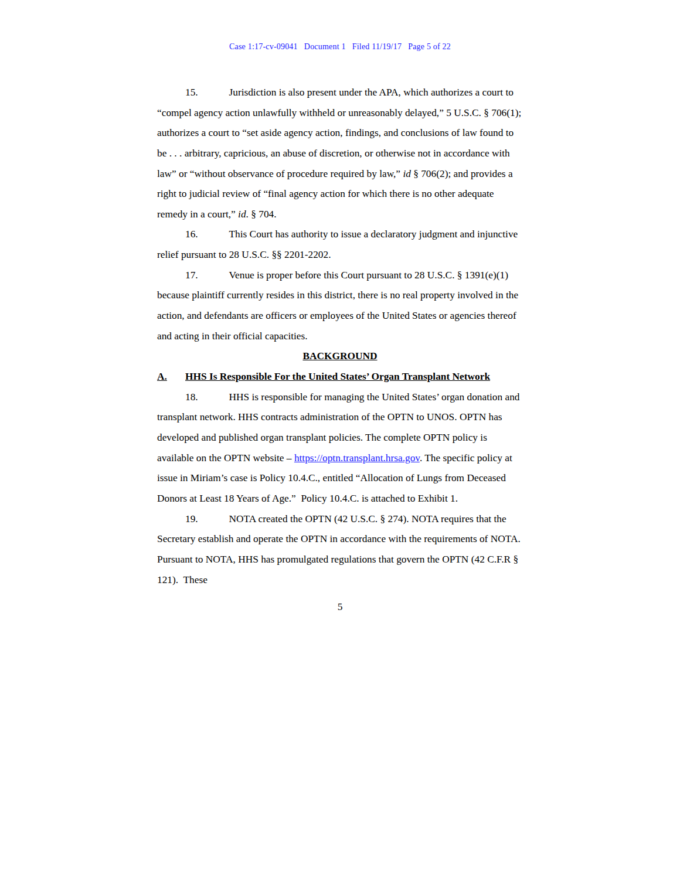Case 1:17-cv-09041 Document 1 Filed 11/19/17 Page 5 of 22
15. Jurisdiction is also present under the APA, which authorizes a court to “compel agency action unlawfully withheld or unreasonably delayed,” 5 U.S.C. § 706(1); authorizes a court to “set aside agency action, findings, and conclusions of law found to be . . . arbitrary, capricious, an abuse of discretion, or otherwise not in accordance with law” or “without observance of procedure required by law,” id § 706(2); and provides a right to judicial review of “final agency action for which there is no other adequate remedy in a court,” id. § 704.
16. This Court has authority to issue a declaratory judgment and injunctive relief pursuant to 28 U.S.C. §§ 2201-2202.
17. Venue is proper before this Court pursuant to 28 U.S.C. § 1391(e)(1) because plaintiff currently resides in this district, there is no real property involved in the action, and defendants are officers or employees of the United States or agencies thereof and acting in their official capacities.
BACKGROUND
A. HHS Is Responsible For the United States’ Organ Transplant Network
18. HHS is responsible for managing the United States’ organ donation and transplant network. HHS contracts administration of the OPTN to UNOS. OPTN has developed and published organ transplant policies. The complete OPTN policy is available on the OPTN website – https://optn.transplant.hrsa.gov. The specific policy at issue in Miriam’s case is Policy 10.4.C., entitled “Allocation of Lungs from Deceased Donors at Least 18 Years of Age.” Policy 10.4.C. is attached to Exhibit 1.
19. NOTA created the OPTN (42 U.S.C. § 274). NOTA requires that the Secretary establish and operate the OPTN in accordance with the requirements of NOTA. Pursuant to NOTA, HHS has promulgated regulations that govern the OPTN (42 C.F.R § 121). These
5